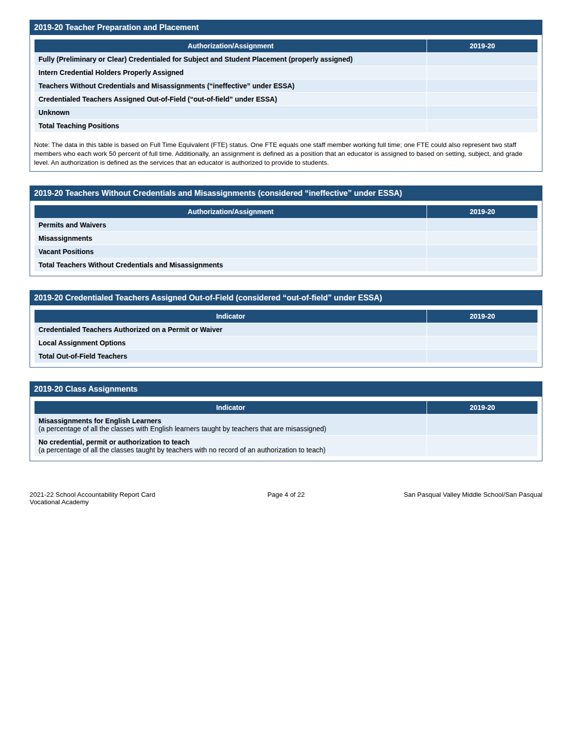2019-20 Teacher Preparation and Placement
| Authorization/Assignment | 2019-20 |
| --- | --- |
| Fully (Preliminary or Clear) Credentialed for Subject and Student Placement (properly assigned) | |
| Intern Credential Holders Properly Assigned | |
| Teachers Without Credentials and Misassignments (“ineffective” under ESSA) | |
| Credentialed Teachers Assigned Out-of-Field (“out-of-field” under ESSA) | |
| Unknown | |
| Total Teaching Positions | |
Note: The data in this table is based on Full Time Equivalent (FTE) status. One FTE equals one staff member working full time; one FTE could also represent two staff members who each work 50 percent of full time. Additionally, an assignment is defined as a position that an educator is assigned to based on setting, subject, and grade level. An authorization is defined as the services that an educator is authorized to provide to students.
2019-20 Teachers Without Credentials and Misassignments (considered “ineffective” under ESSA)
| Authorization/Assignment | 2019-20 |
| --- | --- |
| Permits and Waivers | |
| Misassignments | |
| Vacant Positions | |
| Total Teachers Without Credentials and Misassignments | |
2019-20 Credentialed Teachers Assigned Out-of-Field (considered “out-of-field” under ESSA)
| Indicator | 2019-20 |
| --- | --- |
| Credentialed Teachers Authorized on a Permit or Waiver | |
| Local Assignment Options | |
| Total Out-of-Field Teachers | |
2019-20 Class Assignments
| Indicator | 2019-20 |
| --- | --- |
| Misassignments for English Learners (a percentage of all the classes with English learners taught by teachers that are misassigned) | |
| No credential, permit or authorization to teach (a percentage of all the classes taught by teachers with no record of an authorization to teach) | |
2021-22 School Accountability Report Card
Vocational Academy
Page 4 of 22
San Pasqual Valley Middle School/San Pasqual